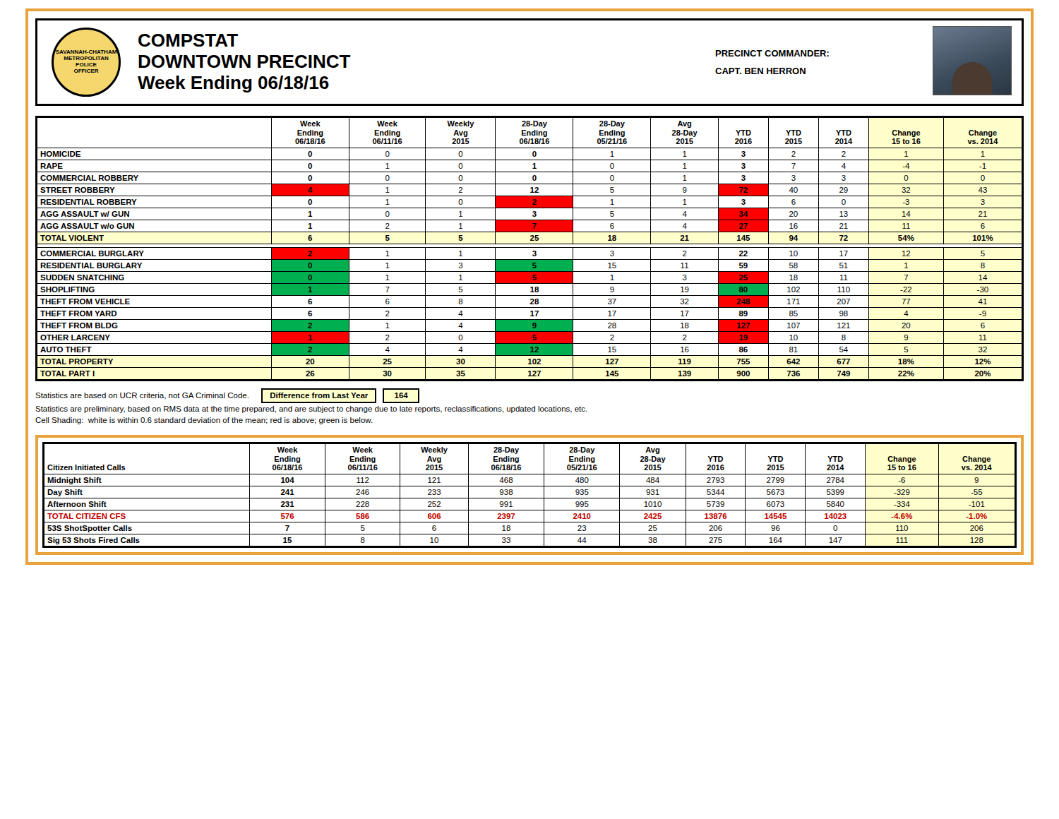SAVANNAH-CHATHAM
METROPOLITAN
POLICE
OFFICER
COMPSTAT
DOWNTOWN PRECINCT
Week Ending 06/18/16
PRECINCT COMMANDER:
CAPT. BEN HERRON
| | Week Ending 06/18/16 | Week Ending 06/11/16 | Weekly Avg 2015 | 28-Day Ending 06/18/16 | 28-Day Ending 05/21/16 | Avg 28-Day 2015 | YTD 2016 | YTD 2015 | YTD 2014 | Change 15 to 16 | Change vs. 2014 |
| --- | --- | --- | --- | --- | --- | --- | --- | --- | --- | --- | --- |
| HOMICIDE | 0 | 0 | 0 | 0 | 1 | 1 | 3 | 2 | 2 | 1 | 1 |
| RAPE | 0 | 1 | 0 | 1 | 0 | 1 | 3 | 7 | 4 | -4 | -1 |
| COMMERCIAL ROBBERY | 0 | 0 | 0 | 0 | 0 | 1 | 3 | 3 | 3 | 0 | 0 |
| STREET ROBBERY | 4 | 1 | 2 | 12 | 5 | 9 | 72 | 40 | 29 | 32 | 43 |
| RESIDENTIAL ROBBERY | 0 | 1 | 0 | 2 | 1 | 1 | 3 | 6 | 0 | -3 | 3 |
| AGG ASSAULT w/ GUN | 1 | 0 | 1 | 3 | 5 | 4 | 34 | 20 | 13 | 14 | 21 |
| AGG ASSAULT w/o GUN | 1 | 2 | 1 | 7 | 6 | 4 | 27 | 16 | 21 | 11 | 6 |
| TOTAL VIOLENT | 6 | 5 | 5 | 25 | 18 | 21 | 145 | 94 | 72 | 54% | 101% |
| COMMERCIAL BURGLARY | 2 | 1 | 1 | 3 | 3 | 2 | 22 | 10 | 17 | 12 | 5 |
| RESIDENTIAL BURGLARY | 0 | 1 | 3 | 5 | 15 | 11 | 59 | 58 | 51 | 1 | 8 |
| SUDDEN SNATCHING | 0 | 1 | 1 | 5 | 1 | 3 | 25 | 18 | 11 | 7 | 14 |
| SHOPLIFTING | 1 | 7 | 5 | 18 | 9 | 19 | 80 | 102 | 110 | -22 | -30 |
| THEFT FROM VEHICLE | 6 | 6 | 8 | 28 | 37 | 32 | 248 | 171 | 207 | 77 | 41 |
| THEFT FROM YARD | 6 | 2 | 4 | 17 | 17 | 17 | 89 | 85 | 98 | 4 | -9 |
| THEFT FROM BLDG | 2 | 1 | 4 | 9 | 28 | 18 | 127 | 107 | 121 | 20 | 6 |
| OTHER LARCENY | 1 | 2 | 0 | 5 | 2 | 2 | 19 | 10 | 8 | 9 | 11 |
| AUTO THEFT | 2 | 4 | 4 | 12 | 15 | 16 | 86 | 81 | 54 | 5 | 32 |
| TOTAL PROPERTY | 20 | 25 | 30 | 102 | 127 | 119 | 755 | 642 | 677 | 18% | 12% |
| TOTAL PART I | 26 | 30 | 35 | 127 | 145 | 139 | 900 | 736 | 749 | 22% | 20% |
Statistics are based on UCR criteria, not GA Criminal Code. Difference from Last Year 164
Statistics are preliminary, based on RMS data at the time prepared, and are subject to change due to late reports, reclassifications, updated locations, etc.
Cell Shading: white is within 0.6 standard deviation of the mean; red is above; green is below.
| Citizen Initiated Calls | Week Ending 06/18/16 | Week Ending 06/11/16 | Weekly Avg 2015 | 28-Day Ending 06/18/16 | 28-Day Ending 05/21/16 | Avg 28-Day 2015 | YTD 2016 | YTD 2015 | YTD 2014 | Change 15 to 16 | Change vs. 2014 |
| --- | --- | --- | --- | --- | --- | --- | --- | --- | --- | --- | --- |
| Midnight Shift | 104 | 112 | 121 | 468 | 480 | 484 | 2793 | 2799 | 2784 | -6 | 9 |
| Day Shift | 241 | 246 | 233 | 938 | 935 | 931 | 5344 | 5673 | 5399 | -329 | -55 |
| Afternoon Shift | 231 | 228 | 252 | 991 | 995 | 1010 | 5739 | 6073 | 5840 | -334 | -101 |
| TOTAL CITIZEN CFS | 576 | 586 | 606 | 2397 | 2410 | 2425 | 13876 | 14545 | 14023 | -4.6% | -1.0% |
| 53S ShotSpotter Calls | 7 | 5 | 6 | 18 | 23 | 25 | 206 | 96 | 0 | 110 | 206 |
| Sig 53 Shots Fired Calls | 15 | 8 | 10 | 33 | 44 | 38 | 275 | 164 | 147 | 111 | 128 |